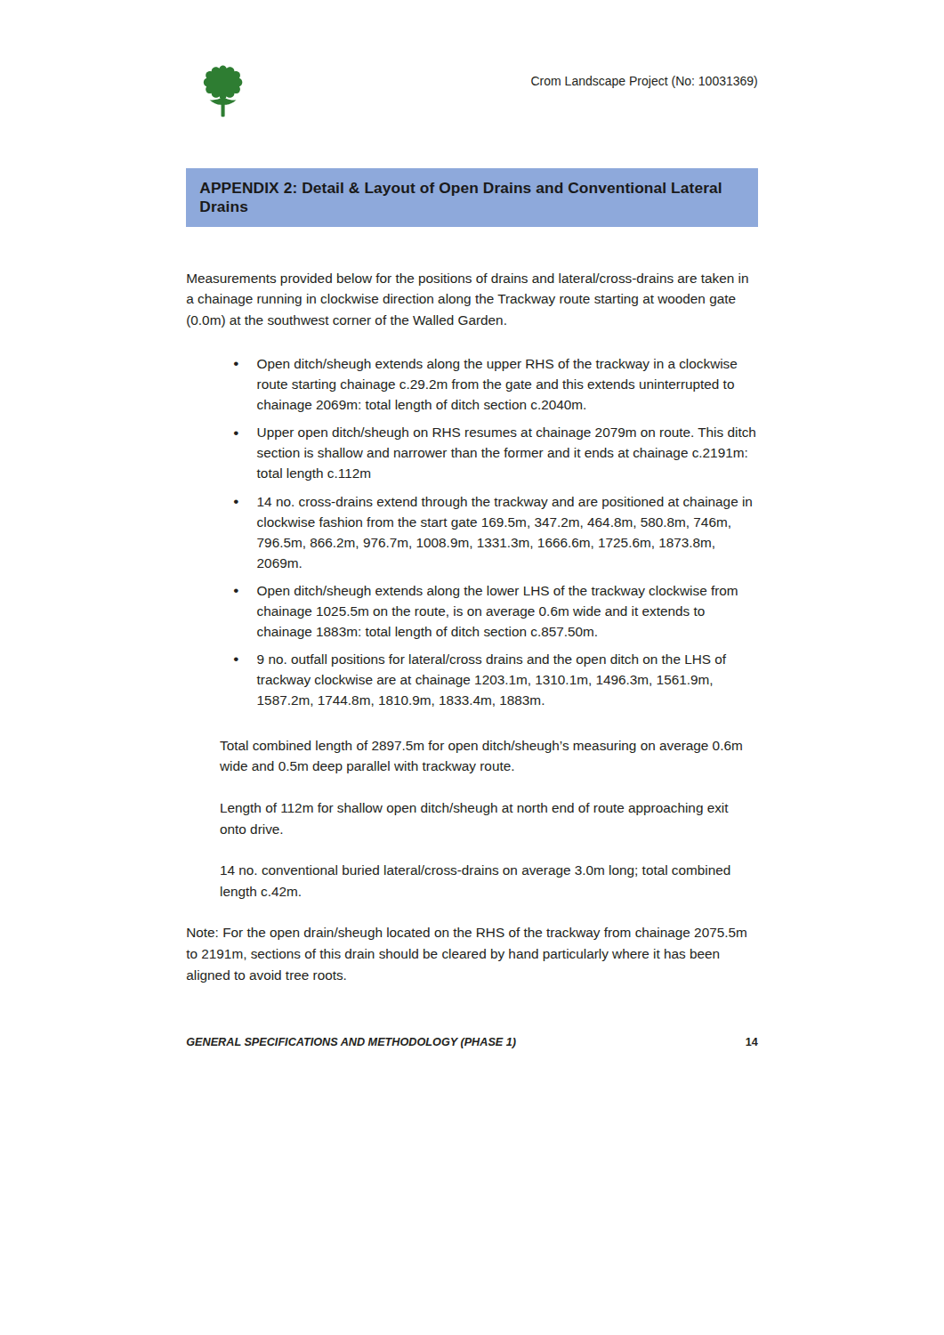Crom Landscape Project (No: 10031369)
APPENDIX 2: Detail & Layout of Open Drains and Conventional Lateral Drains
Measurements provided below for the positions of drains and lateral/cross-drains are taken in a chainage running in clockwise direction along the Trackway route starting at wooden gate (0.0m) at the southwest corner of the Walled Garden.
Open ditch/sheugh extends along the upper RHS of the trackway in a clockwise route starting chainage c.29.2m from the gate and this extends uninterrupted to chainage 2069m: total length of ditch section c.2040m.
Upper open ditch/sheugh on RHS resumes at chainage 2079m on route. This ditch section is shallow and narrower than the former and it ends at chainage c.2191m: total length c.112m
14 no. cross-drains extend through the trackway and are positioned at chainage in clockwise fashion from the start gate 169.5m, 347.2m, 464.8m, 580.8m, 746m, 796.5m, 866.2m, 976.7m, 1008.9m, 1331.3m, 1666.6m, 1725.6m, 1873.8m, 2069m.
Open ditch/sheugh extends along the lower LHS of the trackway clockwise from chainage 1025.5m on the route, is on average 0.6m wide and it extends to chainage 1883m: total length of ditch section c.857.50m.
9 no. outfall positions for lateral/cross drains and the open ditch on the LHS of trackway clockwise are at chainage 1203.1m, 1310.1m, 1496.3m, 1561.9m, 1587.2m, 1744.8m, 1810.9m, 1833.4m, 1883m.
Total combined length of 2897.5m for open ditch/sheugh’s measuring on average 0.6m wide and 0.5m deep parallel with trackway route.
Length of 112m for shallow open ditch/sheugh at north end of route approaching exit onto drive.
14 no. conventional buried lateral/cross-drains on average 3.0m long; total combined length c.42m.
Note: For the open drain/sheugh located on the RHS of the trackway from chainage 2075.5m to 2191m, sections of this drain should be cleared by hand particularly where it has been aligned to avoid tree roots.
GENERAL SPECIFICATIONS AND METHODOLOGY (PHASE 1) 14